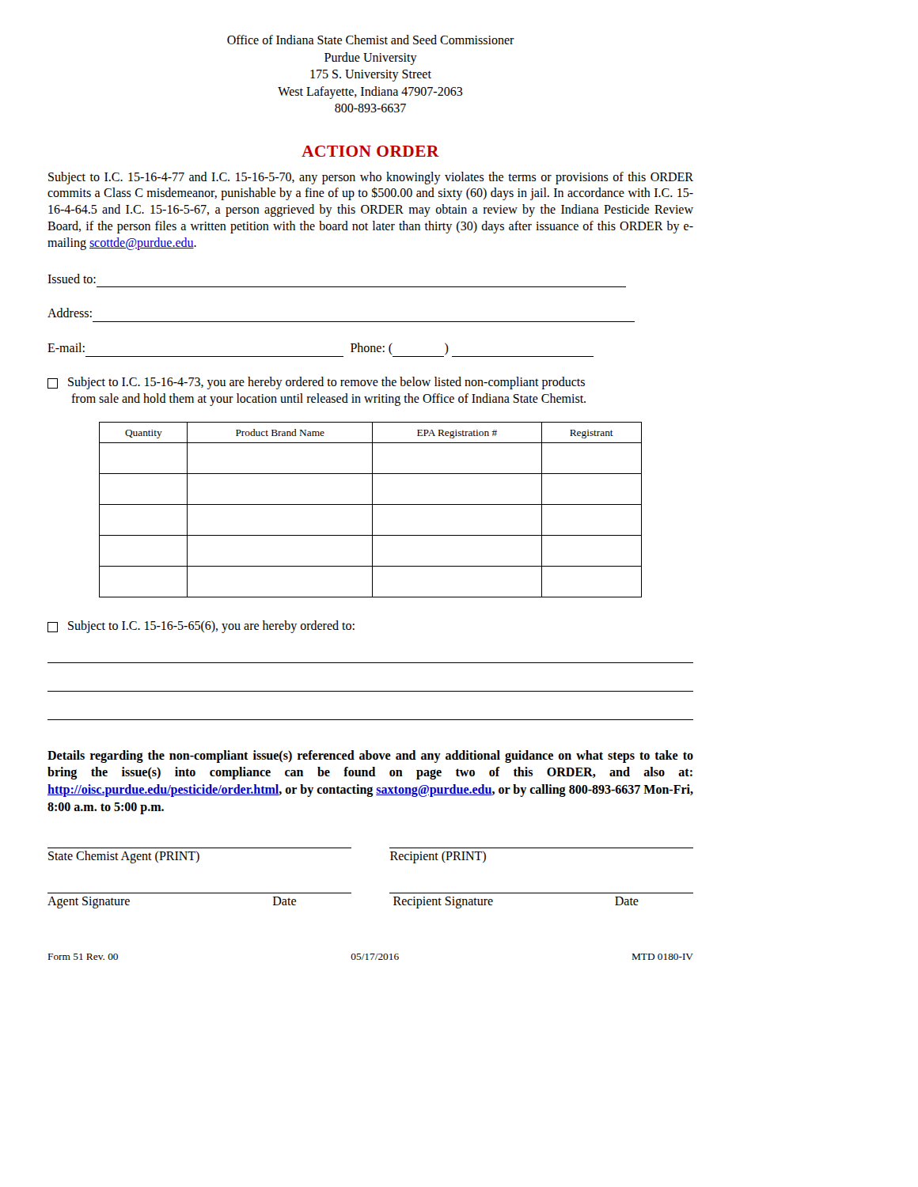Office of Indiana State Chemist and Seed Commissioner
Purdue University
175 S. University Street
West Lafayette, Indiana 47907-2063
800-893-6637
ACTION ORDER
Subject to I.C. 15-16-4-77 and I.C. 15-16-5-70, any person who knowingly violates the terms or provisions of this ORDER commits a Class C misdemeanor, punishable by a fine of up to $500.00 and sixty (60) days in jail. In accordance with I.C. 15-16-4-64.5 and I.C. 15-16-5-67, a person aggrieved by this ORDER may obtain a review by the Indiana Pesticide Review Board, if the person files a written petition with the board not later than thirty (30) days after issuance of this ORDER by e-mailing scottde@purdue.edu.
Issued to:
Address:
E-mail: Phone: ( )
Subject to I.C. 15-16-4-73, you are hereby ordered to remove the below listed non-compliant products from sale and hold them at your location until released in writing the Office of Indiana State Chemist.
| Quantity | Product Brand Name | EPA Registration # | Registrant |
| --- | --- | --- | --- |
Subject to I.C. 15-16-5-65(6), you are hereby ordered to:
Details regarding the non-compliant issue(s) referenced above and any additional guidance on what steps to take to bring the issue(s) into compliance can be found on page two of this ORDER, and also at: http://oisc.purdue.edu/pesticide/order.html, or by contacting saxtong@purdue.edu, or by calling 800-893-6637 Mon-Fri, 8:00 a.m. to 5:00 p.m.
| State Chemist Agent (PRINT) | | Recipient (PRINT) |
| Agent Signature Date | | Recipient Signature Date |
Form 51 Rev. 00 05/17/2016 MTD 0180-IV